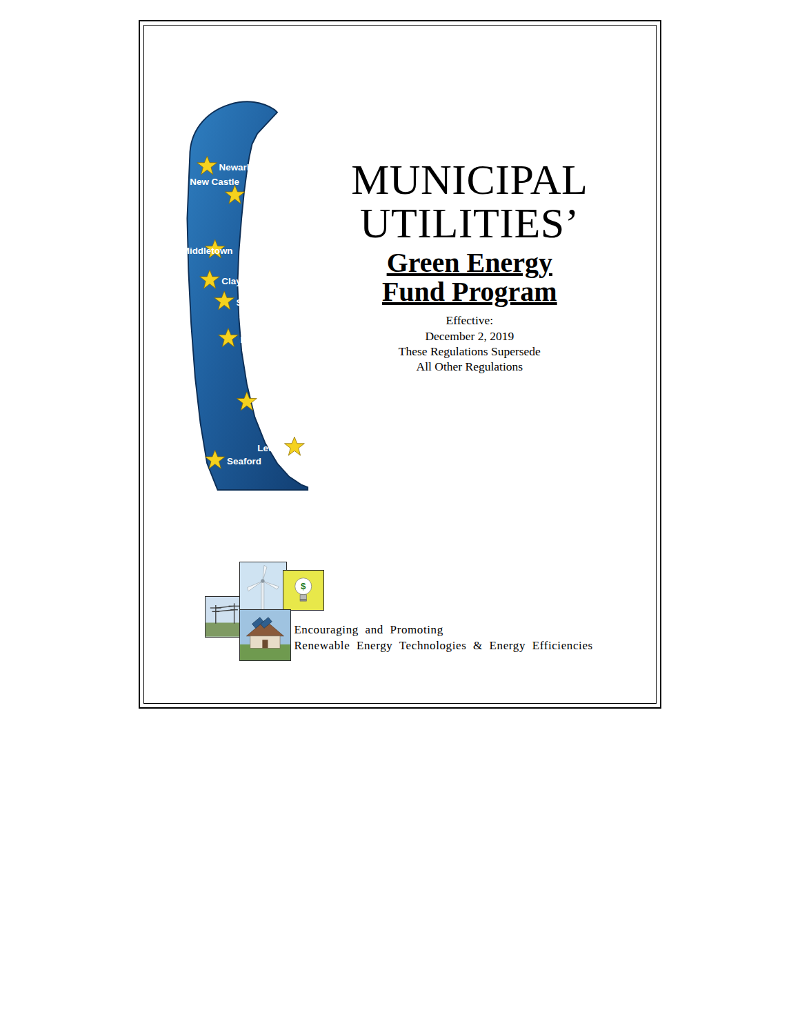Newark New Castle Middletown Clayton Smyrna Dover Milford Lewes Seaford
Municipal Utilities’
Green Energy
Fund Program
Effective:
December 2, 2019
These Regulations Supersede
All Other Regulations
$
Encouraging and Promoting Renewable Energy Technologies & Energy Efficiencies